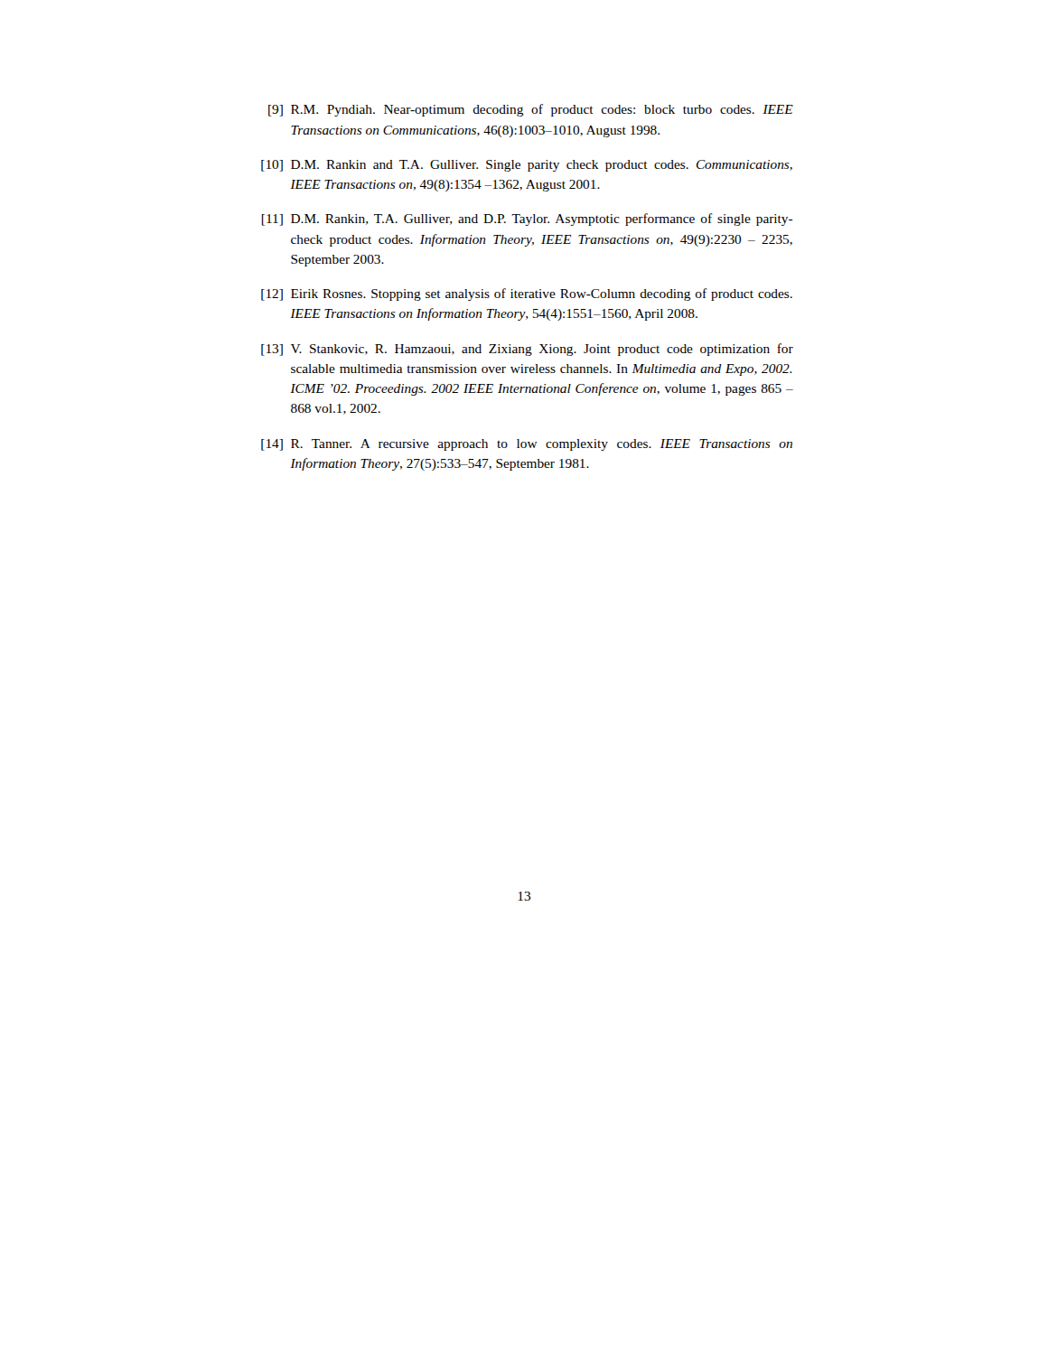[9] R.M. Pyndiah. Near-optimum decoding of product codes: block turbo codes. IEEE Transactions on Communications, 46(8):1003–1010, August 1998.
[10] D.M. Rankin and T.A. Gulliver. Single parity check product codes. Communications, IEEE Transactions on, 49(8):1354 –1362, August 2001.
[11] D.M. Rankin, T.A. Gulliver, and D.P. Taylor. Asymptotic performance of single parity-check product codes. Information Theory, IEEE Transactions on, 49(9):2230 – 2235, September 2003.
[12] Eirik Rosnes. Stopping set analysis of iterative Row-Column decoding of product codes. IEEE Transactions on Information Theory, 54(4):1551–1560, April 2008.
[13] V. Stankovic, R. Hamzaoui, and Zixiang Xiong. Joint product code optimization for scalable multimedia transmission over wireless channels. In Multimedia and Expo, 2002. ICME ’02. Proceedings. 2002 IEEE International Conference on, volume 1, pages 865 – 868 vol.1, 2002.
[14] R. Tanner. A recursive approach to low complexity codes. IEEE Transactions on Information Theory, 27(5):533–547, September 1981.
13